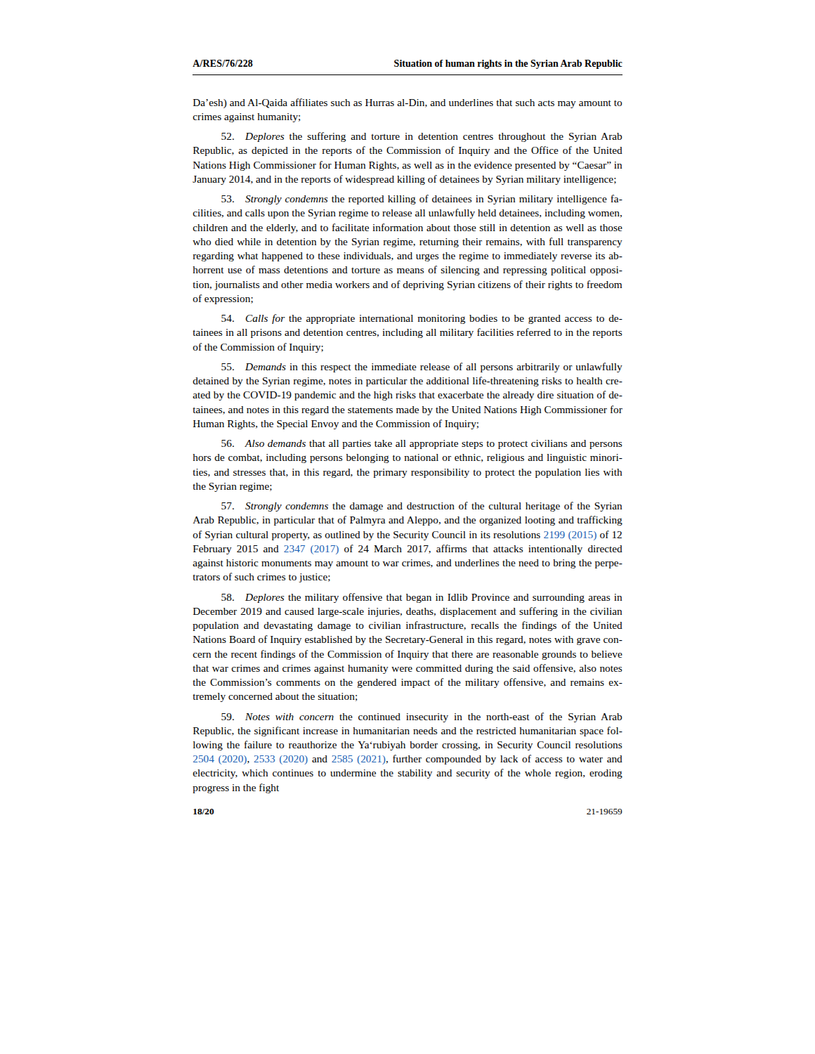A/RES/76/228
Situation of human rights in the Syrian Arab Republic
Da’esh) and Al-Qaida affiliates such as Hurras al-Din, and underlines that such acts may amount to crimes against humanity;
52. Deplores the suffering and torture in detention centres throughout the Syrian Arab Republic, as depicted in the reports of the Commission of Inquiry and the Office of the United Nations High Commissioner for Human Rights, as well as in the evidence presented by “Caesar” in January 2014, and in the reports of widespread killing of detainees by Syrian military intelligence;
53. Strongly condemns the reported killing of detainees in Syrian military intelligence facilities, and calls upon the Syrian regime to release all unlawfully held detainees, including women, children and the elderly, and to facilitate information about those still in detention as well as those who died while in detention by the Syrian regime, returning their remains, with full transparency regarding what happened to these individuals, and urges the regime to immediately reverse its abhorrent use of mass detentions and torture as means of silencing and repressing political opposition, journalists and other media workers and of depriving Syrian citizens of their rights to freedom of expression;
54. Calls for the appropriate international monitoring bodies to be granted access to detainees in all prisons and detention centres, including all military facilities referred to in the reports of the Commission of Inquiry;
55. Demands in this respect the immediate release of all persons arbitrarily or unlawfully detained by the Syrian regime, notes in particular the additional life-threatening risks to health created by the COVID-19 pandemic and the high risks that exacerbate the already dire situation of detainees, and notes in this regard the statements made by the United Nations High Commissioner for Human Rights, the Special Envoy and the Commission of Inquiry;
56. Also demands that all parties take all appropriate steps to protect civilians and persons hors de combat, including persons belonging to national or ethnic, religious and linguistic minorities, and stresses that, in this regard, the primary responsibility to protect the population lies with the Syrian regime;
57. Strongly condemns the damage and destruction of the cultural heritage of the Syrian Arab Republic, in particular that of Palmyra and Aleppo, and the organized looting and trafficking of Syrian cultural property, as outlined by the Security Council in its resolutions 2199 (2015) of 12 February 2015 and 2347 (2017) of 24 March 2017, affirms that attacks intentionally directed against historic monuments may amount to war crimes, and underlines the need to bring the perpetrators of such crimes to justice;
58. Deplores the military offensive that began in Idlib Province and surrounding areas in December 2019 and caused large-scale injuries, deaths, displacement and suffering in the civilian population and devastating damage to civilian infrastructure, recalls the findings of the United Nations Board of Inquiry established by the Secretary-General in this regard, notes with grave concern the recent findings of the Commission of Inquiry that there are reasonable grounds to believe that war crimes and crimes against humanity were committed during the said offensive, also notes the Commission’s comments on the gendered impact of the military offensive, and remains extremely concerned about the situation;
59. Notes with concern the continued insecurity in the north-east of the Syrian Arab Republic, the significant increase in humanitarian needs and the restricted humanitarian space following the failure to reauthorize the Ya‘rubiyah border crossing, in Security Council resolutions 2504 (2020), 2533 (2020) and 2585 (2021), further compounded by lack of access to water and electricity, which continues to undermine the stability and security of the whole region, eroding progress in the fight
18/20
21-19659